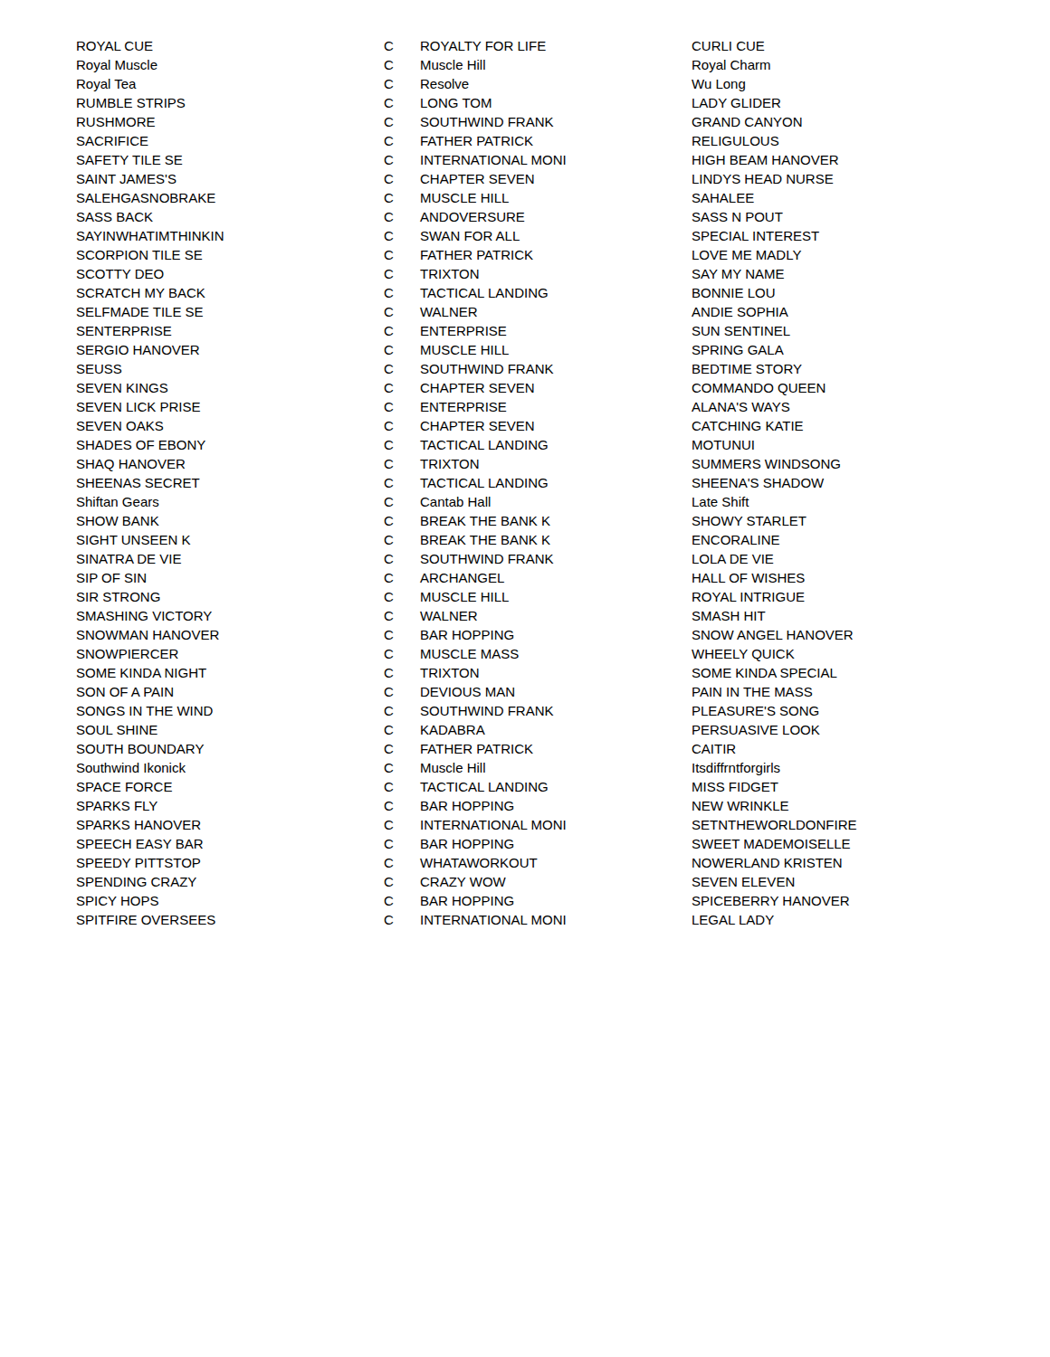| ROYAL CUE | C | ROYALTY FOR LIFE | CURLI CUE |
| Royal Muscle | C | Muscle Hill | Royal Charm |
| Royal Tea | C | Resolve | Wu Long |
| RUMBLE STRIPS | C | LONG TOM | LADY GLIDER |
| RUSHMORE | C | SOUTHWIND FRANK | GRAND CANYON |
| SACRIFICE | C | FATHER PATRICK | RELIGULOUS |
| SAFETY TILE SE | C | INTERNATIONAL MONI | HIGH BEAM HANOVER |
| SAINT JAMES'S | C | CHAPTER SEVEN | LINDYS HEAD NURSE |
| SALEHGASNOBRAKE | C | MUSCLE HILL | SAHALEE |
| SASS BACK | C | ANDOVERSURE | SASS N POUT |
| SAYINWHATIMTHINKIN | C | SWAN FOR ALL | SPECIAL INTEREST |
| SCORPION TILE SE | C | FATHER PATRICK | LOVE ME MADLY |
| SCOTTY DEO | C | TRIXTON | SAY MY NAME |
| SCRATCH MY BACK | C | TACTICAL LANDING | BONNIE LOU |
| SELFMADE TILE SE | C | WALNER | ANDIE SOPHIA |
| SENTERPRISE | C | ENTERPRISE | SUN SENTINEL |
| SERGIO HANOVER | C | MUSCLE HILL | SPRING GALA |
| SEUSS | C | SOUTHWIND FRANK | BEDTIME STORY |
| SEVEN KINGS | C | CHAPTER SEVEN | COMMANDO QUEEN |
| SEVEN LICK PRISE | C | ENTERPRISE | ALANA'S WAYS |
| SEVEN OAKS | C | CHAPTER SEVEN | CATCHING KATIE |
| SHADES OF EBONY | C | TACTICAL LANDING | MOTUNUI |
| SHAQ HANOVER | C | TRIXTON | SUMMERS WINDSONG |
| SHEENAS SECRET | C | TACTICAL LANDING | SHEENA'S SHADOW |
| Shiftan Gears | C | Cantab Hall | Late Shift |
| SHOW BANK | C | BREAK THE BANK K | SHOWY STARLET |
| SIGHT UNSEEN K | C | BREAK THE BANK K | ENCORALINE |
| SINATRA DE VIE | C | SOUTHWIND FRANK | LOLA DE VIE |
| SIP OF SIN | C | ARCHANGEL | HALL OF WISHES |
| SIR STRONG | C | MUSCLE HILL | ROYAL INTRIGUE |
| SMASHING VICTORY | C | WALNER | SMASH HIT |
| SNOWMAN HANOVER | C | BAR HOPPING | SNOW ANGEL HANOVER |
| SNOWPIERCER | C | MUSCLE MASS | WHEELY QUICK |
| SOME KINDA NIGHT | C | TRIXTON | SOME KINDA SPECIAL |
| SON OF A PAIN | C | DEVIOUS MAN | PAIN IN THE MASS |
| SONGS IN THE WIND | C | SOUTHWIND FRANK | PLEASURE'S SONG |
| SOUL SHINE | C | KADABRA | PERSUASIVE LOOK |
| SOUTH BOUNDARY | C | FATHER PATRICK | CAITIR |
| Southwind Ikonick | C | Muscle Hill | Itsdiffrntforgirls |
| SPACE FORCE | C | TACTICAL LANDING | MISS FIDGET |
| SPARKS FLY | C | BAR HOPPING | NEW WRINKLE |
| SPARKS HANOVER | C | INTERNATIONAL MONI | SETNTHEWORLDONFIRE |
| SPEECH EASY BAR | C | BAR HOPPING | SWEET MADEMOISELLE |
| SPEEDY PITTSTOP | C | WHATAWORKOUT | NOWERLAND KRISTEN |
| SPENDING CRAZY | C | CRAZY WOW | SEVEN ELEVEN |
| SPICY HOPS | C | BAR HOPPING | SPICEBERRY HANOVER |
| SPITFIRE OVERSEES | C | INTERNATIONAL MONI | LEGAL LADY |